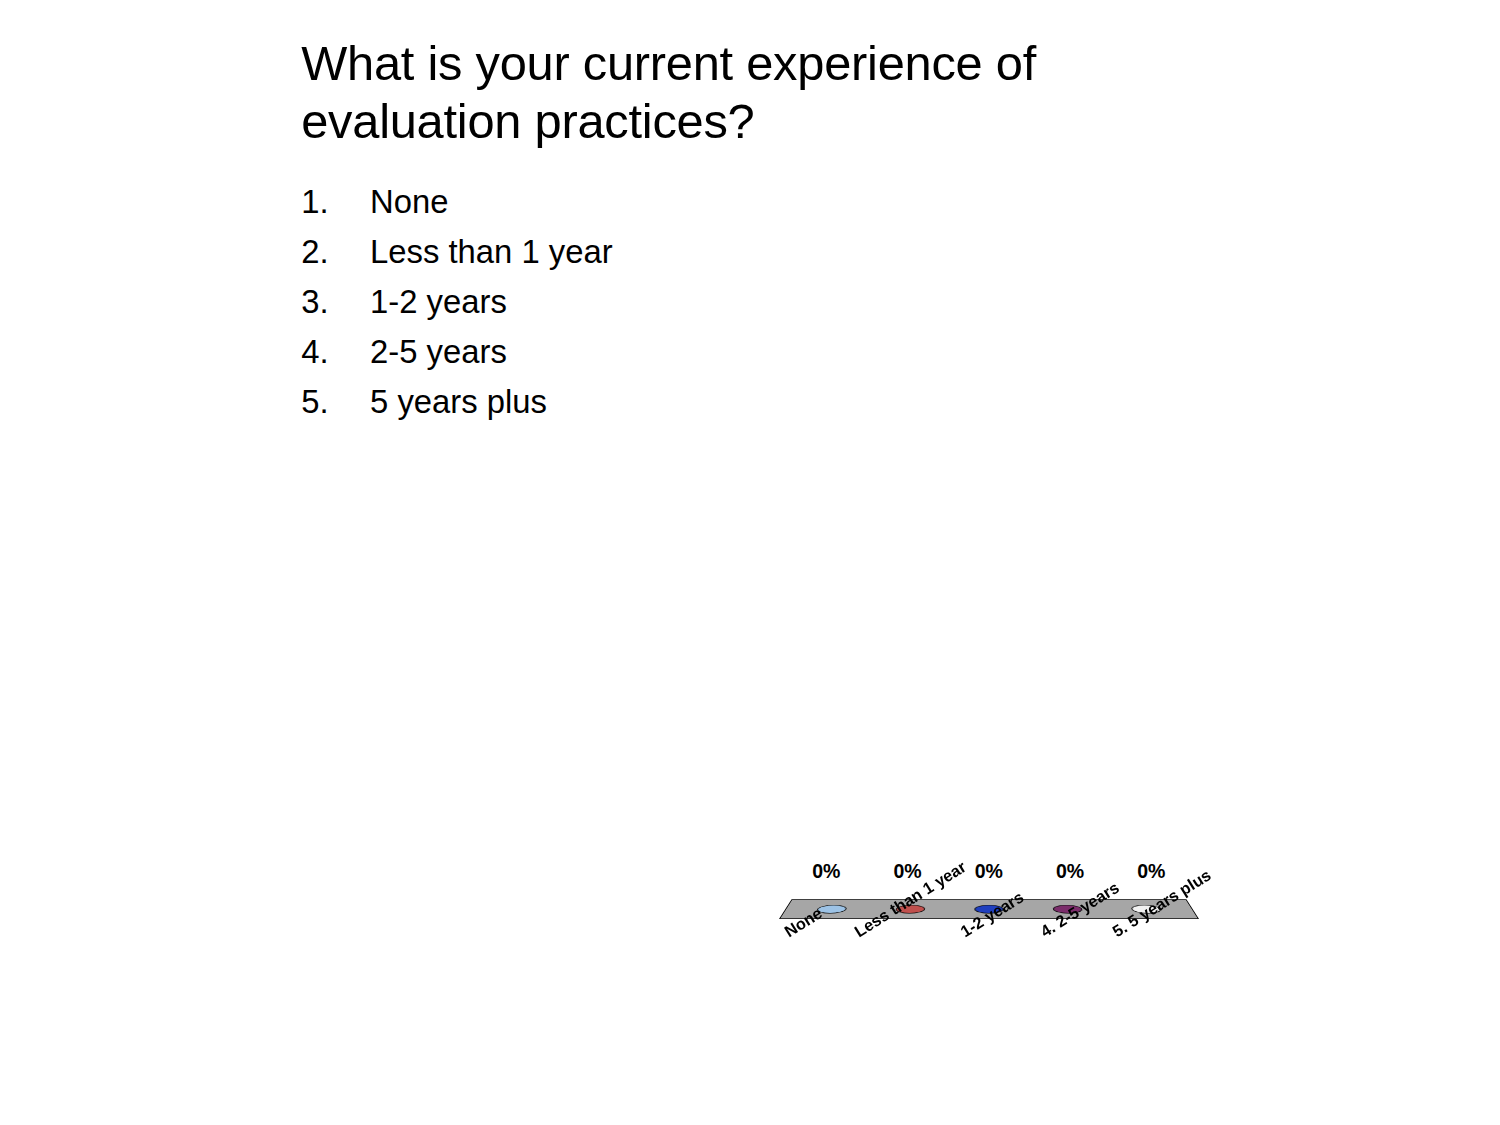What is your current experience of evaluation practices?
1. None
2. Less than 1 year
3. 1-2 years
4. 2-5 years
5. 5 years plus
0% 0% 0% 0% 0%
None Less than 1 year 1-2 years 4. 2-5 years 5. 5 years plus